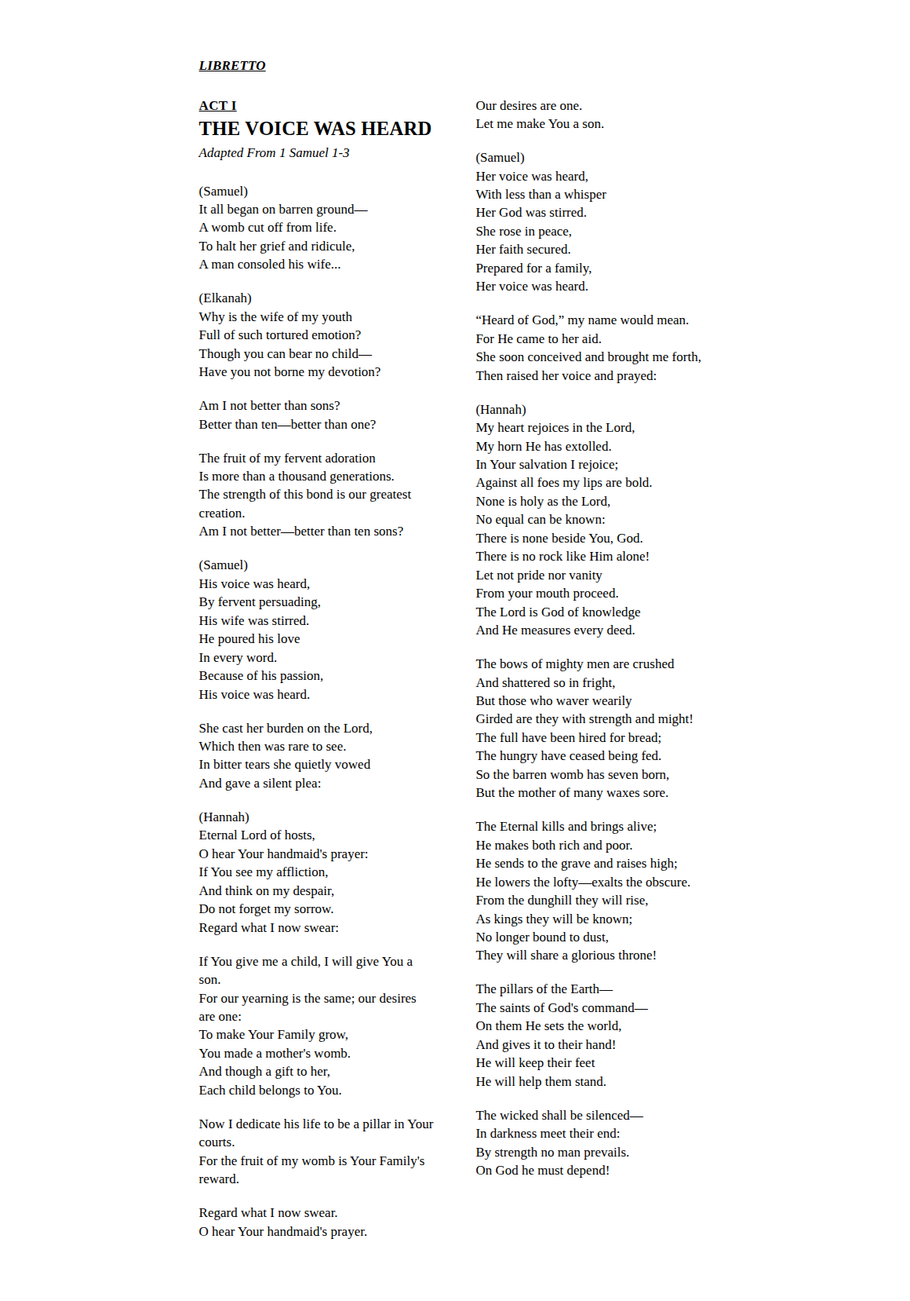LIBRETTO
ACT I
THE VOICE WAS HEARD
Adapted From 1 Samuel 1-3
(Samuel)
It all began on barren ground—
A womb cut off from life.
To halt her grief and ridicule,
A man consoled his wife...
(Elkanah)
Why is the wife of my youth
Full of such tortured emotion?
Though you can bear no child—
Have you not borne my devotion?
Am I not better than sons?
Better than ten—better than one?
The fruit of my fervent adoration
Is more than a thousand generations.
The strength of this bond is our greatest creation.
Am I not better—better than ten sons?
(Samuel)
His voice was heard,
By fervent persuading,
His wife was stirred.
He poured his love
In every word.
Because of his passion,
His voice was heard.
She cast her burden on the Lord,
Which then was rare to see.
In bitter tears she quietly vowed
And gave a silent plea:
(Hannah)
Eternal Lord of hosts,
O hear Your handmaid's prayer:
If You see my affliction,
And think on my despair,
Do not forget my sorrow.
Regard what I now swear:
If You give me a child, I will give You a son.
For our yearning is the same; our desires are one:
To make Your Family grow,
You made a mother's womb.
And though a gift to her,
Each child belongs to You.
Now I dedicate his life to be a pillar in Your courts.
For the fruit of my womb is Your Family's reward.
Regard what I now swear.
O hear Your handmaid's prayer.
Our desires are one.
Let me make You a son.
(Samuel)
Her voice was heard,
With less than a whisper
Her God was stirred.
She rose in peace,
Her faith secured.
Prepared for a family,
Her voice was heard.
“Heard of God,” my name would mean.
For He came to her aid.
She soon conceived and brought me forth,
Then raised her voice and prayed:
(Hannah)
My heart rejoices in the Lord,
My horn He has extolled.
In Your salvation I rejoice;
Against all foes my lips are bold.
None is holy as the Lord,
No equal can be known:
There is none beside You, God.
There is no rock like Him alone!
Let not pride nor vanity
From your mouth proceed.
The Lord is God of knowledge
And He measures every deed.
The bows of mighty men are crushed
And shattered so in fright,
But those who waver wearily
Girded are they with strength and might!
The full have been hired for bread;
The hungry have ceased being fed.
So the barren womb has seven born,
But the mother of many waxes sore.
The Eternal kills and brings alive;
He makes both rich and poor.
He sends to the grave and raises high;
He lowers the lofty—exalts the obscure.
From the dunghill they will rise,
As kings they will be known;
No longer bound to dust,
They will share a glorious throne!
The pillars of the Earth—
The saints of God's command—
On them He sets the world,
And gives it to their hand!
He will keep their feet
He will help them stand.
The wicked shall be silenced—
In darkness meet their end:
By strength no man prevails.
On God he must depend!